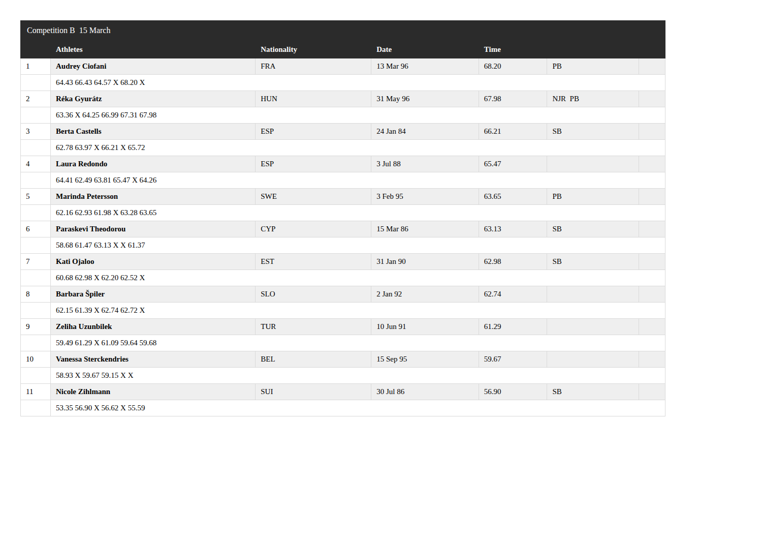Competition B 15 March
| | Athletes | Nationality | Date | Time | | |
| --- | --- | --- | --- | --- | --- | --- |
| 1 | Audrey Ciofani | FRA | 13 Mar 96 | 68.20 | PB | |
| | 64.43 66.43 64.57 X 68.20 X |
| 2 | Réka Gyurátz | HUN | 31 May 96 | 67.98 | NJR PB | |
| | 63.36 X 64.25 66.99 67.31 67.98 |
| 3 | Berta Castells | ESP | 24 Jan 84 | 66.21 | SB | |
| | 62.78 63.97 X 66.21 X 65.72 |
| 4 | Laura Redondo | ESP | 3 Jul 88 | 65.47 | | |
| | 64.41 62.49 63.81 65.47 X 64.26 |
| 5 | Marinda Petersson | SWE | 3 Feb 95 | 63.65 | PB | |
| | 62.16 62.93 61.98 X 63.28 63.65 |
| 6 | Paraskevi Theodorou | CYP | 15 Mar 86 | 63.13 | SB | |
| | 58.68 61.47 63.13 X X 61.37 |
| 7 | Kati Ojaloo | EST | 31 Jan 90 | 62.98 | SB | |
| | 60.68 62.98 X 62.20 62.52 X |
| 8 | Barbara Špiler | SLO | 2 Jan 92 | 62.74 | | |
| | 62.15 61.39 X 62.74 62.72 X |
| 9 | Zeliha Uzunbilek | TUR | 10 Jun 91 | 61.29 | | |
| | 59.49 61.29 X 61.09 59.64 59.68 |
| 10 | Vanessa Sterckendries | BEL | 15 Sep 95 | 59.67 | | |
| | 58.93 X 59.67 59.15 X X |
| 11 | Nicole Zihlmann | SUI | 30 Jul 86 | 56.90 | SB | |
| | 53.35 56.90 X 56.62 X 55.59 |